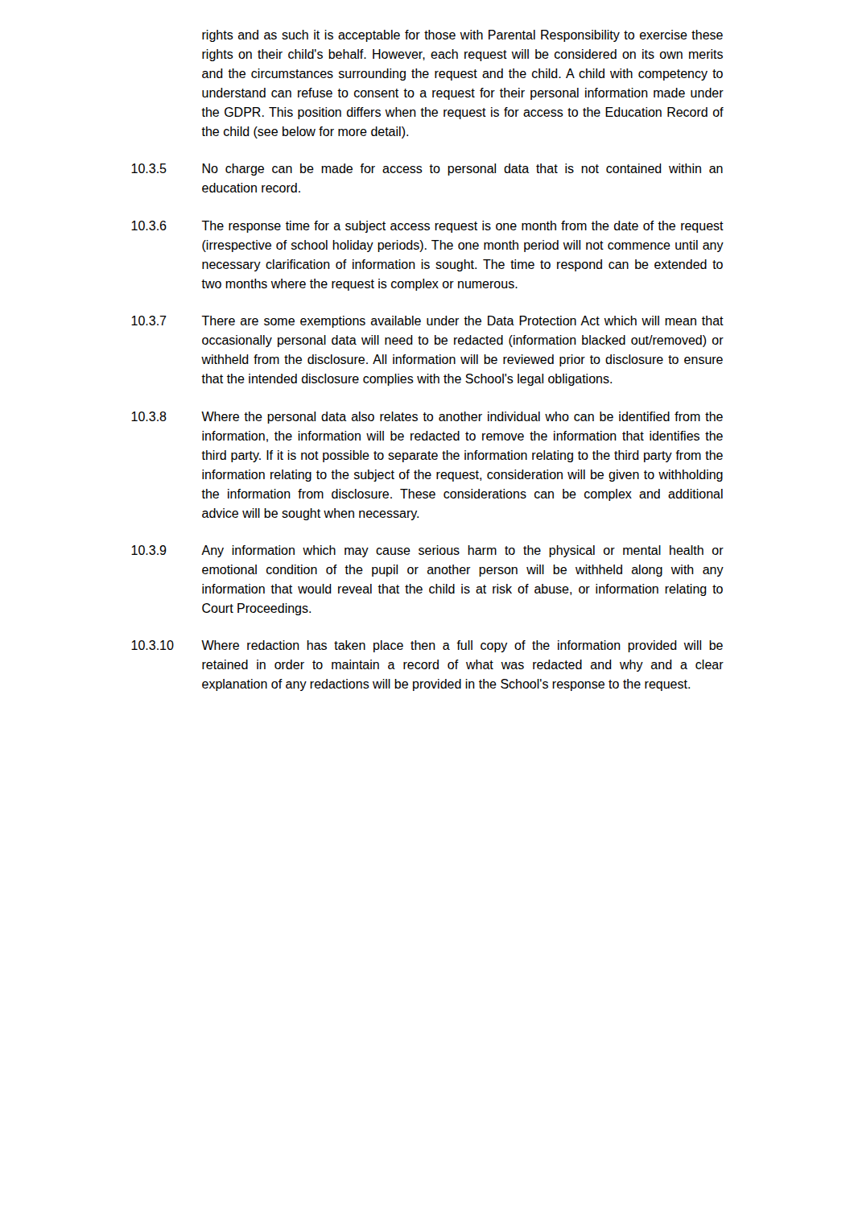rights and as such it is acceptable for those with Parental Responsibility to exercise these rights on their child's behalf. However, each request will be considered on its own merits and the circumstances surrounding the request and the child. A child with competency to understand can refuse to consent to a request for their personal information made under the GDPR. This position differs when the request is for access to the Education Record of the child (see below for more detail).
10.3.5 No charge can be made for access to personal data that is not contained within an education record.
10.3.6 The response time for a subject access request is one month from the date of the request (irrespective of school holiday periods). The one month period will not commence until any necessary clarification of information is sought. The time to respond can be extended to two months where the request is complex or numerous.
10.3.7 There are some exemptions available under the Data Protection Act which will mean that occasionally personal data will need to be redacted (information blacked out/removed) or withheld from the disclosure. All information will be reviewed prior to disclosure to ensure that the intended disclosure complies with the School's legal obligations.
10.3.8 Where the personal data also relates to another individual who can be identified from the information, the information will be redacted to remove the information that identifies the third party. If it is not possible to separate the information relating to the third party from the information relating to the subject of the request, consideration will be given to withholding the information from disclosure. These considerations can be complex and additional advice will be sought when necessary.
10.3.9 Any information which may cause serious harm to the physical or mental health or emotional condition of the pupil or another person will be withheld along with any information that would reveal that the child is at risk of abuse, or information relating to Court Proceedings.
10.3.10 Where redaction has taken place then a full copy of the information provided will be retained in order to maintain a record of what was redacted and why and a clear explanation of any redactions will be provided in the School's response to the request.